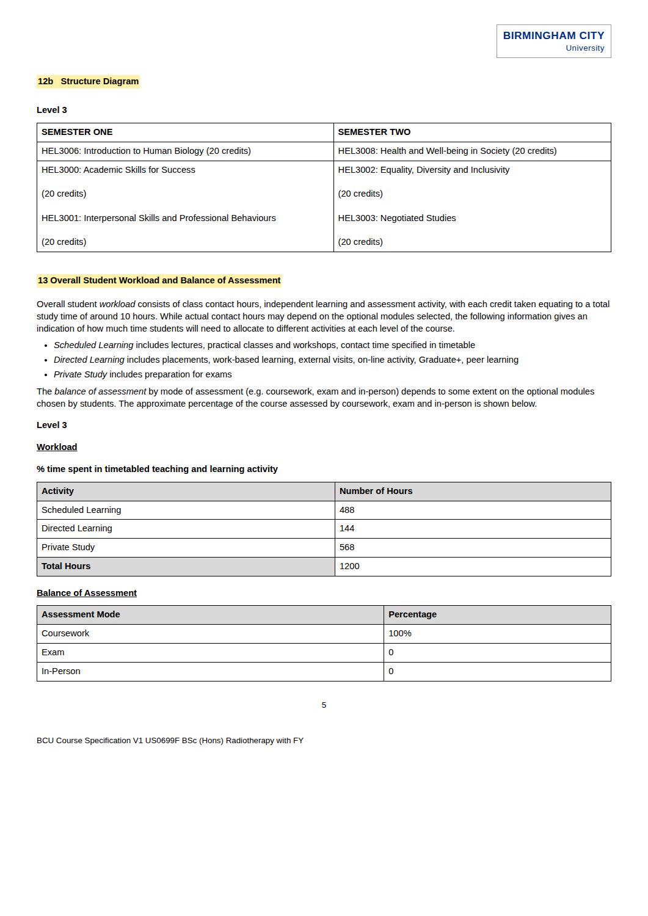BIRMINGHAM CITYUniversity
12b Structure Diagram
Level 3
| SEMESTER ONE | SEMESTER TWO |
| --- | --- |
| HEL3006: Introduction to Human Biology (20 credits) | HEL3008: Health and Well-being in Society (20 credits) |
| HEL3000: Academic Skills for Success (20 credits) HEL3001: Interpersonal Skills and Professional Behaviours (20 credits) | HEL3002: Equality, Diversity and Inclusivity (20 credits) HEL3003: Negotiated Studies (20 credits) |
13 Overall Student Workload and Balance of Assessment
Overall student workload consists of class contact hours, independent learning and assessment activity, with each credit taken equating to a total study time of around 10 hours. While actual contact hours may depend on the optional modules selected, the following information gives an indication of how much time students will need to allocate to different activities at each level of the course.
Scheduled Learning includes lectures, practical classes and workshops, contact time specified in timetable
Directed Learning includes placements, work-based learning, external visits, on-line activity, Graduate+, peer learning
Private Study includes preparation for exams
The balance of assessment by mode of assessment (e.g. coursework, exam and in-person) depends to some extent on the optional modules chosen by students. The approximate percentage of the course assessed by coursework, exam and in-person is shown below.
Level 3
Workload
% time spent in timetabled teaching and learning activity
| Activity | Number of Hours |
| --- | --- |
| Scheduled Learning | 488 |
| Directed Learning | 144 |
| Private Study | 568 |
| Total Hours | 1200 |
Balance of Assessment
| Assessment Mode | Percentage |
| --- | --- |
| Coursework | 100% |
| Exam | 0 |
| In-Person | 0 |
5
BCU Course Specification V1 US0699F BSc (Hons) Radiotherapy with FY